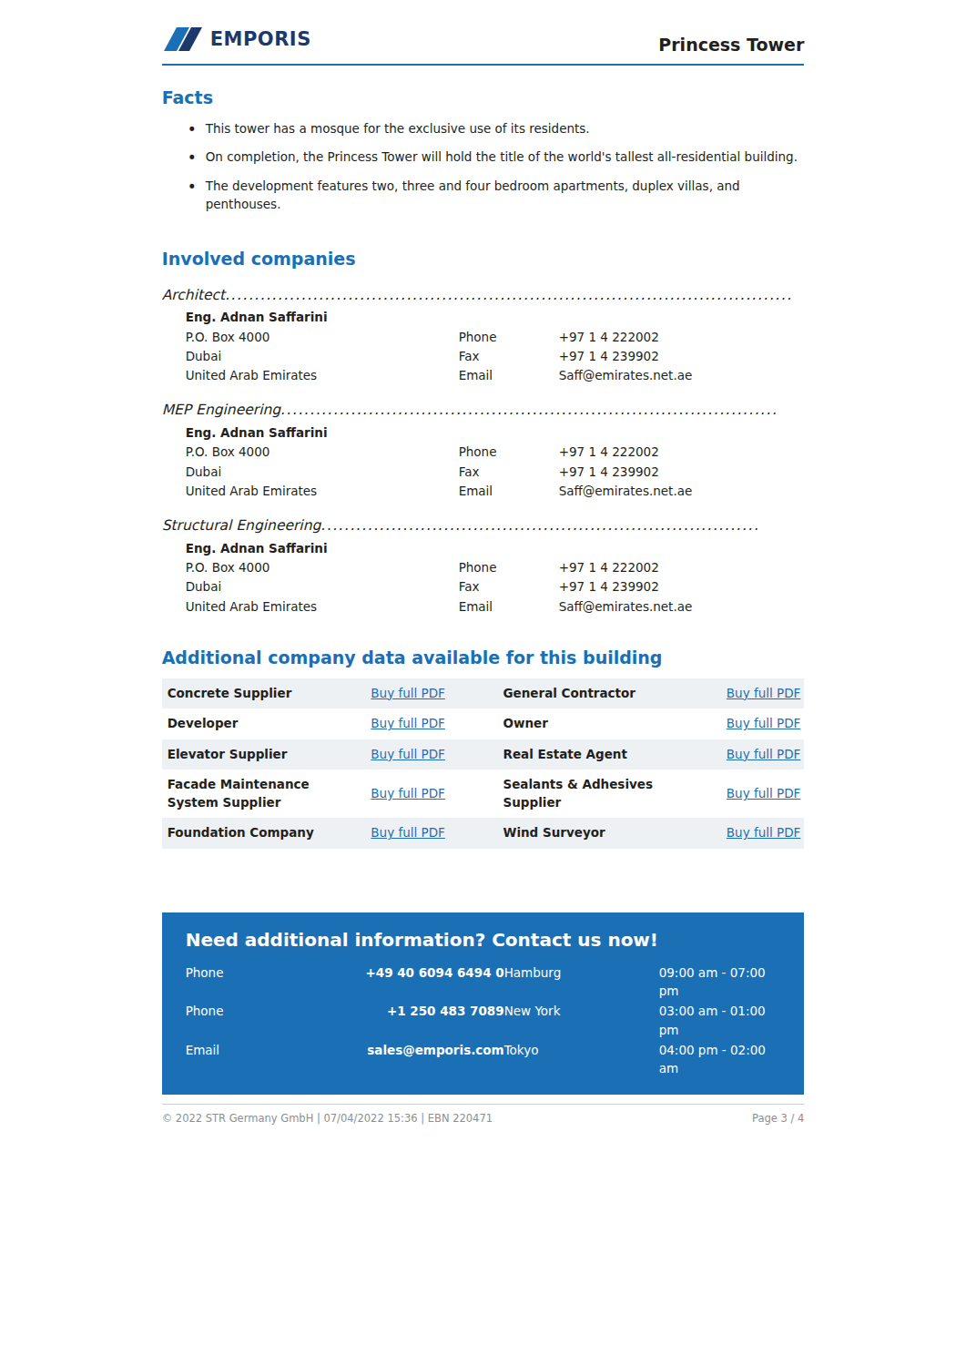EMPORIS
Princess Tower
Facts
This tower has a mosque for the exclusive use of its residents.
On completion, the Princess Tower will hold the title of the world's tallest all-residential building.
The development features two, three and four bedroom apartments, duplex villas, and penthouses.
Involved companies
Architect.................................................................................................
Eng. Adnan Saffarini
| P.O. Box 4000 | Phone | +97 1 4 222002 |
| Dubai | Fax | +97 1 4 239902 |
| United Arab Emirates | Email | Saff@emirates.net.ae |
MEP Engineering.....................................................................................
Eng. Adnan Saffarini
| P.O. Box 4000 | Phone | +97 1 4 222002 |
| Dubai | Fax | +97 1 4 239902 |
| United Arab Emirates | Email | Saff@emirates.net.ae |
Structural Engineering...........................................................................
Eng. Adnan Saffarini
| P.O. Box 4000 | Phone | +97 1 4 222002 |
| Dubai | Fax | +97 1 4 239902 |
| United Arab Emirates | Email | Saff@emirates.net.ae |
Additional company data available for this building
| Concrete Supplier | Buy full PDF | General Contractor | Buy full PDF |
| Developer | Buy full PDF | Owner | Buy full PDF |
| Elevator Supplier | Buy full PDF | Real Estate Agent | Buy full PDF |
| Facade Maintenance System Supplier | Buy full PDF | Sealants & Adhesives Supplier | Buy full PDF |
| Foundation Company | Buy full PDF | Wind Surveyor | Buy full PDF |
Need additional information? Contact us now!
| Phone | +49 40 6094 6494 0 | Hamburg | 09:00 am - 07:00 pm |
| Phone | +1 250 483 7089 | New York | 03:00 am - 01:00 pm |
| Email | sales@emporis.com | Tokyo | 04:00 pm - 02:00 am |
© 2022 STR Germany GmbH | 07/04/2022 15:36 | EBN 220471
Page 3 / 4